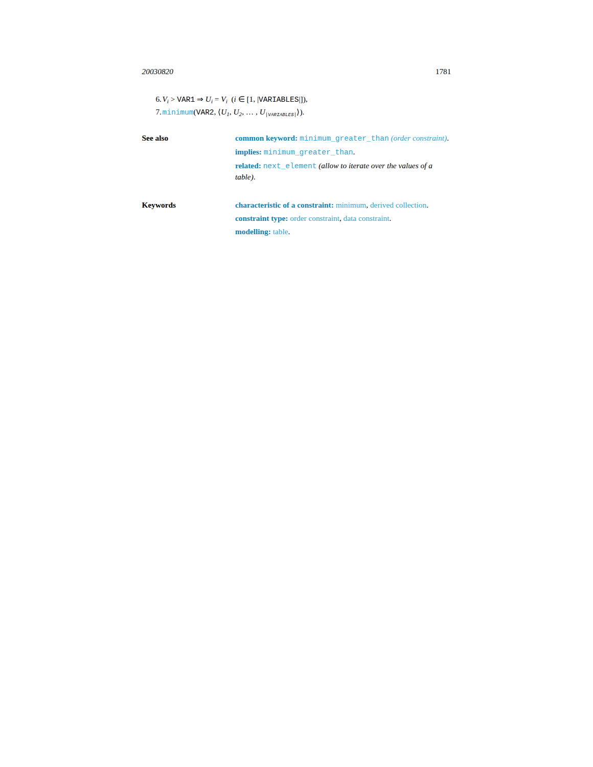20030820
1781
6. Vi > VAR1 ⇒ Ui = Vi (i ∈ [1, |VARIABLES|]),
7. minimum(VAR2, ⟨U1, U2, … , U|VARIABLES|⟩).
See also
common keyword: minimum_greater_than (order constraint).
implies: minimum_greater_than.
related: next_element (allow to iterate over the values of a table).
Keywords
characteristic of a constraint: minimum, derived collection.
constraint type: order constraint, data constraint.
modelling: table.